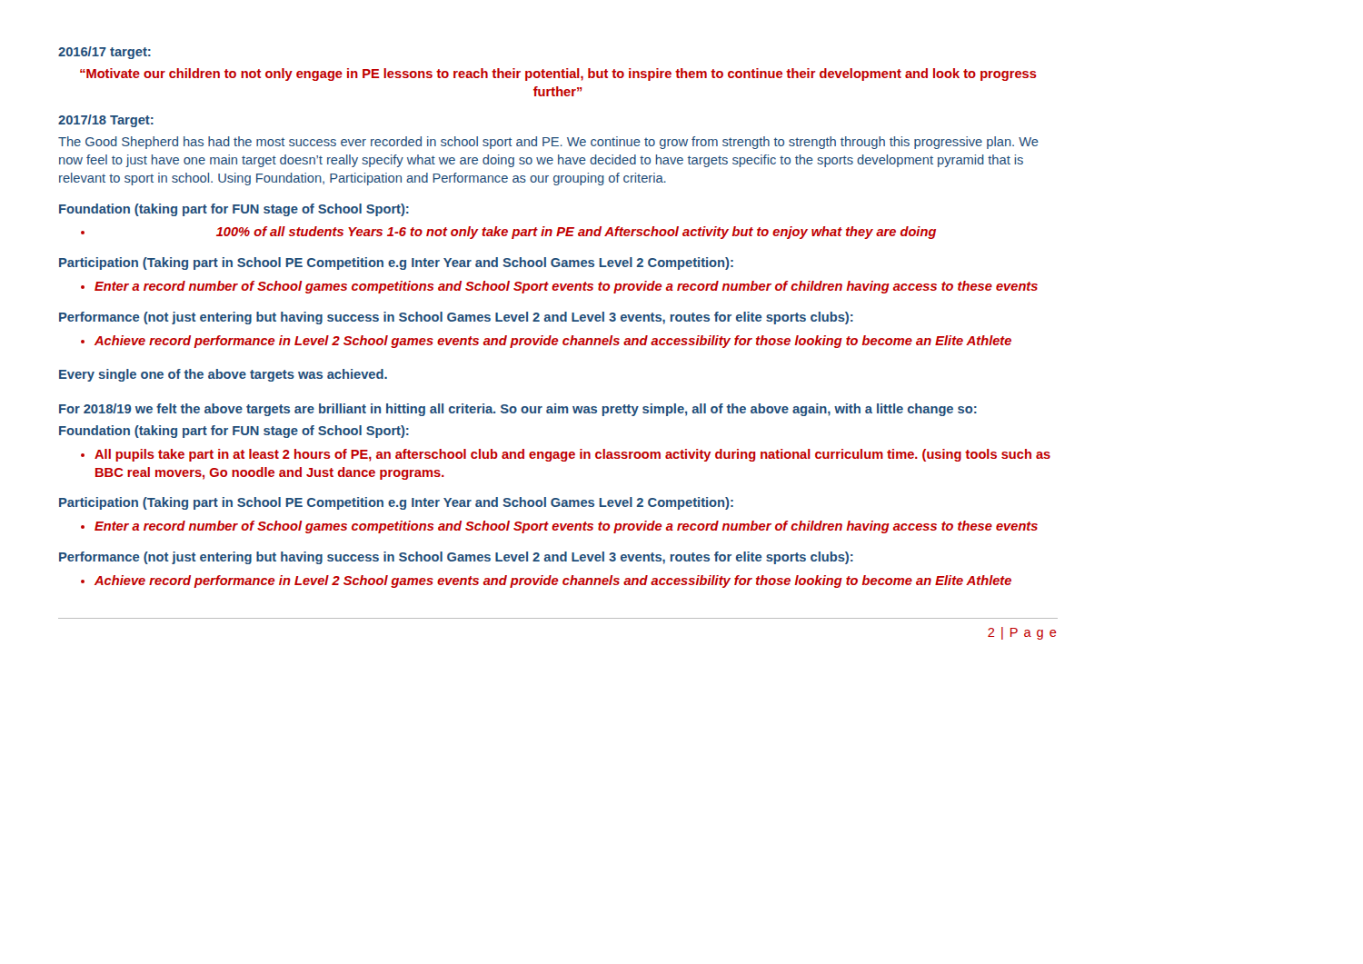2016/17 target:
“Motivate our children to not only engage in PE lessons to reach their potential, but to inspire them to continue their development and look to progress further”
2017/18 Target:
The Good Shepherd has had the most success ever recorded in school sport and PE. We continue to grow from strength to strength through this progressive plan. We now feel to just have one main target doesn’t really specify what we are doing so we have decided to have targets specific to the sports development pyramid that is relevant to sport in school. Using Foundation, Participation and Performance as our grouping of criteria.
Foundation (taking part for FUN stage of School Sport):
100% of all students Years 1-6 to not only take part in PE and Afterschool activity but to enjoy what they are doing
Participation (Taking part in School PE Competition e.g Inter Year and School Games Level 2 Competition):
Enter a record number of School games competitions and School Sport events to provide a record number of children having access to these events
Performance (not just entering but having success in School Games Level 2 and Level 3 events, routes for elite sports clubs):
Achieve record performance in Level 2 School games events and provide channels and accessibility for those looking to become an Elite Athlete
Every single one of the above targets was achieved.
For 2018/19 we felt the above targets are brilliant in hitting all criteria. So our aim was pretty simple, all of the above again, with a little change so:
Foundation (taking part for FUN stage of School Sport):
All pupils take part in at least 2 hours of PE, an afterschool club and engage in classroom activity during national curriculum time. (using tools such as BBC real movers, Go noodle and Just dance programs.
Participation (Taking part in School PE Competition e.g Inter Year and School Games Level 2 Competition):
Enter a record number of School games competitions and School Sport events to provide a record number of children having access to these events
Performance (not just entering but having success in School Games Level 2 and Level 3 events, routes for elite sports clubs):
Achieve record performance in Level 2 School games events and provide channels and accessibility for those looking to become an Elite Athlete
2 | P a g e